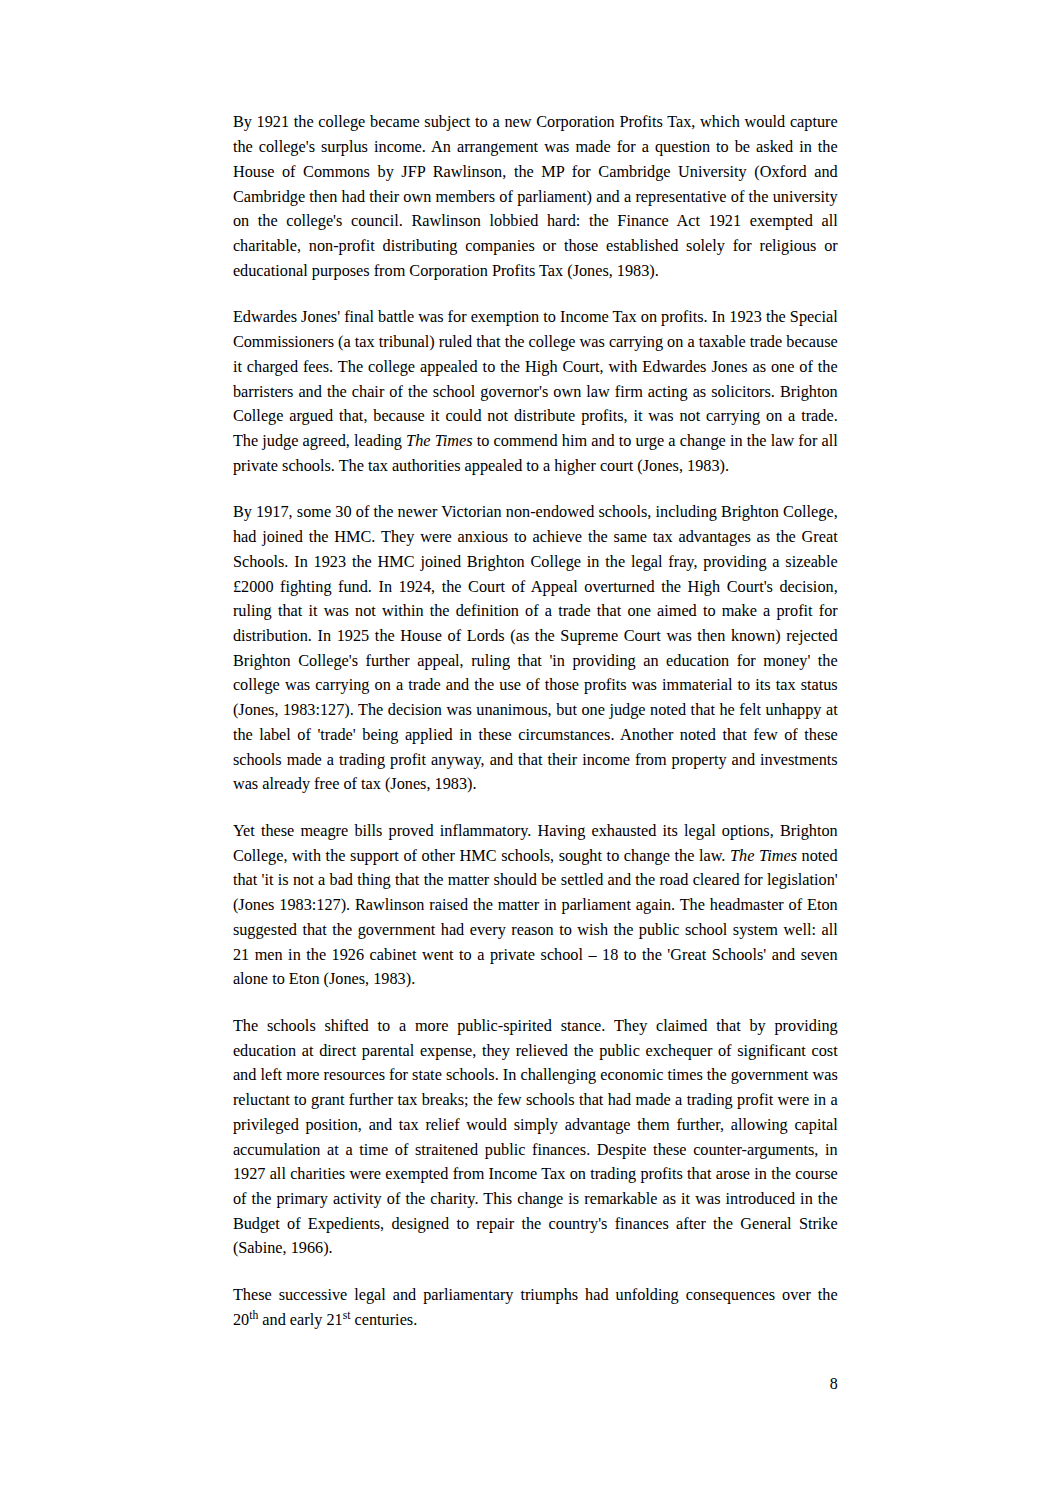By 1921 the college became subject to a new Corporation Profits Tax, which would capture the college's surplus income. An arrangement was made for a question to be asked in the House of Commons by JFP Rawlinson, the MP for Cambridge University (Oxford and Cambridge then had their own members of parliament) and a representative of the university on the college's council. Rawlinson lobbied hard: the Finance Act 1921 exempted all charitable, non-profit distributing companies or those established solely for religious or educational purposes from Corporation Profits Tax (Jones, 1983).
Edwardes Jones' final battle was for exemption to Income Tax on profits. In 1923 the Special Commissioners (a tax tribunal) ruled that the college was carrying on a taxable trade because it charged fees. The college appealed to the High Court, with Edwardes Jones as one of the barristers and the chair of the school governor's own law firm acting as solicitors. Brighton College argued that, because it could not distribute profits, it was not carrying on a trade. The judge agreed, leading The Times to commend him and to urge a change in the law for all private schools. The tax authorities appealed to a higher court (Jones, 1983).
By 1917, some 30 of the newer Victorian non-endowed schools, including Brighton College, had joined the HMC. They were anxious to achieve the same tax advantages as the Great Schools. In 1923 the HMC joined Brighton College in the legal fray, providing a sizeable £2000 fighting fund. In 1924, the Court of Appeal overturned the High Court's decision, ruling that it was not within the definition of a trade that one aimed to make a profit for distribution. In 1925 the House of Lords (as the Supreme Court was then known) rejected Brighton College's further appeal, ruling that 'in providing an education for money' the college was carrying on a trade and the use of those profits was immaterial to its tax status (Jones, 1983:127). The decision was unanimous, but one judge noted that he felt unhappy at the label of 'trade' being applied in these circumstances. Another noted that few of these schools made a trading profit anyway, and that their income from property and investments was already free of tax (Jones, 1983).
Yet these meagre bills proved inflammatory. Having exhausted its legal options, Brighton College, with the support of other HMC schools, sought to change the law. The Times noted that 'it is not a bad thing that the matter should be settled and the road cleared for legislation' (Jones 1983:127). Rawlinson raised the matter in parliament again. The headmaster of Eton suggested that the government had every reason to wish the public school system well: all 21 men in the 1926 cabinet went to a private school – 18 to the 'Great Schools' and seven alone to Eton (Jones, 1983).
The schools shifted to a more public-spirited stance. They claimed that by providing education at direct parental expense, they relieved the public exchequer of significant cost and left more resources for state schools. In challenging economic times the government was reluctant to grant further tax breaks; the few schools that had made a trading profit were in a privileged position, and tax relief would simply advantage them further, allowing capital accumulation at a time of straitened public finances. Despite these counter-arguments, in 1927 all charities were exempted from Income Tax on trading profits that arose in the course of the primary activity of the charity. This change is remarkable as it was introduced in the Budget of Expedients, designed to repair the country's finances after the General Strike (Sabine, 1966).
These successive legal and parliamentary triumphs had unfolding consequences over the 20th and early 21st centuries.
8